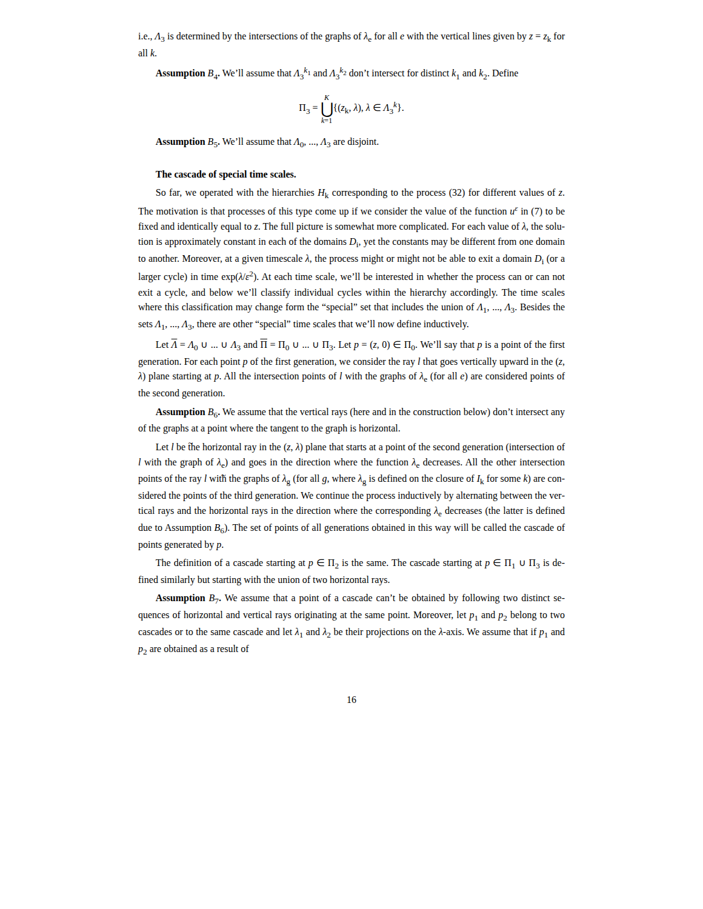i.e., Λ3 is determined by the intersections of the graphs of λe for all e with the vertical lines given by z = zk for all k.
Assumption B4. We’ll assume that Λ3k1 and Λ3k2 don’t intersect for distinct k1 and k2. Define
Π3 = K⋃k=1{(zk, λ), λ ∈ Λ3k}.
Assumption B5. We’ll assume that Λ0, ..., Λ3 are disjoint.
The cascade of special time scales.
So far, we operated with the hierarchies Hk corresponding to the process (32) for different values of z. The motivation is that processes of this type come up if we consider the value of the function uε in (7) to be fixed and identically equal to z. The full picture is somewhat more complicated. For each value of λ, the solution is approximately constant in each of the domains Di, yet the constants may be different from one domain to another. Moreover, at a given timescale λ, the process might or might not be able to exit a domain Di (or a larger cycle) in time exp(λ/ε2). At each time scale, we’ll be interested in whether the process can or can not exit a cycle, and below we’ll classify individual cycles within the hierarchy accordingly. The time scales where this classification may change form the “special” set that includes the union of Λ1, ..., Λ3. Besides the sets Λ1, ..., Λ3, there are other “special” time scales that we’ll now define inductively.
Let Λ = Λ0 ∪ ... ∪ Λ3 and Π = Π0 ∪ ... ∪ Π3. Let p = (z, 0) ∈ Π0. We’ll say that p is a point of the first generation. For each point p of the first generation, we consider the ray l that goes vertically upward in the (z, λ) plane starting at p. All the intersection points of l with the graphs of λe (for all e) are considered points of the second generation.
Assumption B6. We assume that the vertical rays (here and in the construction below) don’t intersect any of the graphs at a point where the tangent to the graph is horizontal.
Let l~ be the horizontal ray in the (z, λ) plane that starts at a point of the second generation (intersection of l with the graph of λe) and goes in the direction where the function λe decreases. All the other intersection points of the ray l~ with the graphs of λg (for all g, where λg is defined on the closure of Ik for some k) are considered the points of the third generation. We continue the process inductively by alternating between the vertical rays and the horizontal rays in the direction where the corresponding λe decreases (the latter is defined due to Assumption B6). The set of points of all generations obtained in this way will be called the cascade of points generated by p.
The definition of a cascade starting at p ∈ Π2 is the same. The cascade starting at p ∈ Π1 ∪ Π3 is defined similarly but starting with the union of two horizontal rays.
Assumption B7. We assume that a point of a cascade can’t be obtained by following two distinct sequences of horizontal and vertical rays originating at the same point. Moreover, let p1 and p2 belong to two cascades or to the same cascade and let λ1 and λ2 be their projections on the λ-axis. We assume that if p1 and p2 are obtained as a result of
16